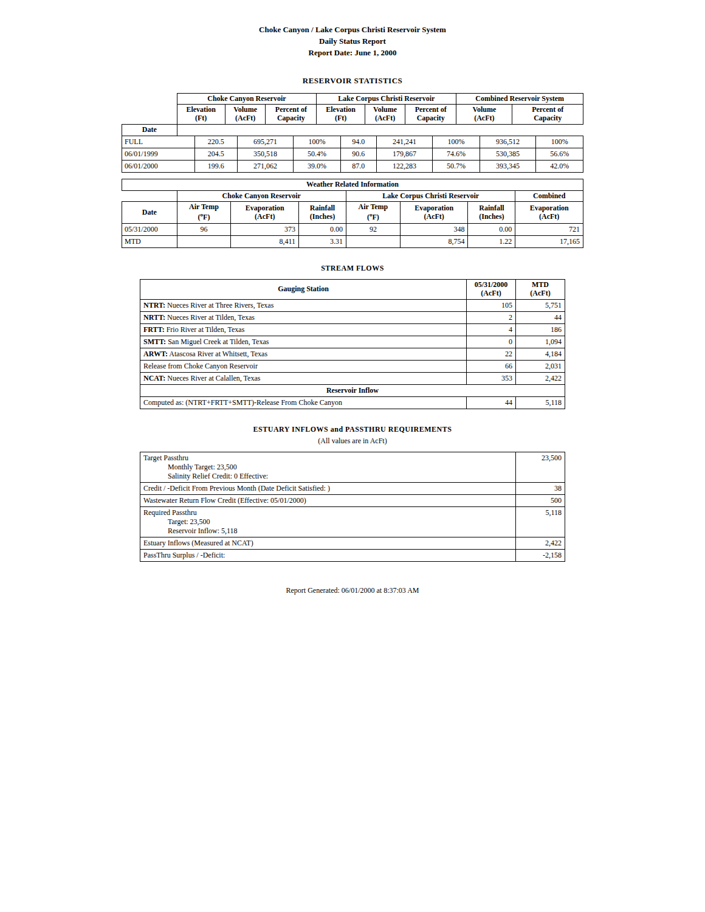Choke Canyon / Lake Corpus Christi Reservoir System
Daily Status Report
Report Date: June 1, 2000
RESERVOIR STATISTICS
| | Choke Canyon Reservoir | Lake Corpus Christi Reservoir | Combined Reservoir System |
| --- | --- | --- | --- |
| Elevation (Ft) | Volume (AcFt) | Percent of Capacity | Elevation (Ft) | Volume (AcFt) | Percent of Capacity | Volume (AcFt) | Percent of Capacity |
| Date | |
| FULL | 220.5 | 695,271 | 100% | 94.0 | 241,241 | 100% | 936,512 | 100% |
| 06/01/1999 | 204.5 | 350,518 | 50.4% | 90.6 | 179,867 | 74.6% | 530,385 | 56.6% |
| 06/01/2000 | 199.6 | 271,062 | 39.0% | 87.0 | 122,283 | 50.7% | 393,345 | 42.0% |
| Weather Related Information |
| --- |
| | Choke Canyon Reservoir | Lake Corpus Christi Reservoir | Combined |
| Date | Air Temp ( o F) | Evaporation (AcFt) | Rainfall (Inches) | Air Temp ( o F) | Evaporation (AcFt) | Rainfall (Inches) | Evaporation (AcFt) |
| 05/31/2000 | 96 | 373 | 0.00 | 92 | 348 | 0.00 | 721 |
| MTD | | 8,411 | 3.31 | | 8,754 | 1.22 | 17,165 |
STREAM FLOWS
| Gauging Station | 05/31/2000 (AcFt) | MTD (AcFt) |
| --- | --- | --- |
| NTRT: Nueces River at Three Rivers, Texas | 105 | 5,751 |
| NRTT: Nueces River at Tilden, Texas | 2 | 44 |
| FRTT: Frio River at Tilden, Texas | 4 | 186 |
| SMTT: San Miguel Creek at Tilden, Texas | 0 | 1,094 |
| ARWT: Atascosa River at Whitsett, Texas | 22 | 4,184 |
| Release from Choke Canyon Reservoir | 66 | 2,031 |
| NCAT: Nueces River at Calallen, Texas | 353 | 2,422 |
| Reservoir Inflow |
| Computed as: (NTRT+FRTT+SMTT)-Release From Choke Canyon | 44 | 5,118 |
ESTUARY INFLOWS and PASSTHRU REQUIREMENTS
(All values are in AcFt)
| Target Passthru Monthly Target: 23,500 Salinity Relief Credit: 0 Effective: | 23,500 |
| Credit / -Deficit From Previous Month (Date Deficit Satisfied: ) | 38 |
| Wastewater Return Flow Credit (Effective: 05/01/2000) | 500 |
| Required Passthru Target: 23,500 Reservoir Inflow: 5,118 | 5,118 |
| Estuary Inflows (Measured at NCAT) | 2,422 |
| PassThru Surplus / -Deficit: | -2,158 |
Report Generated: 06/01/2000 at 8:37:03 AM